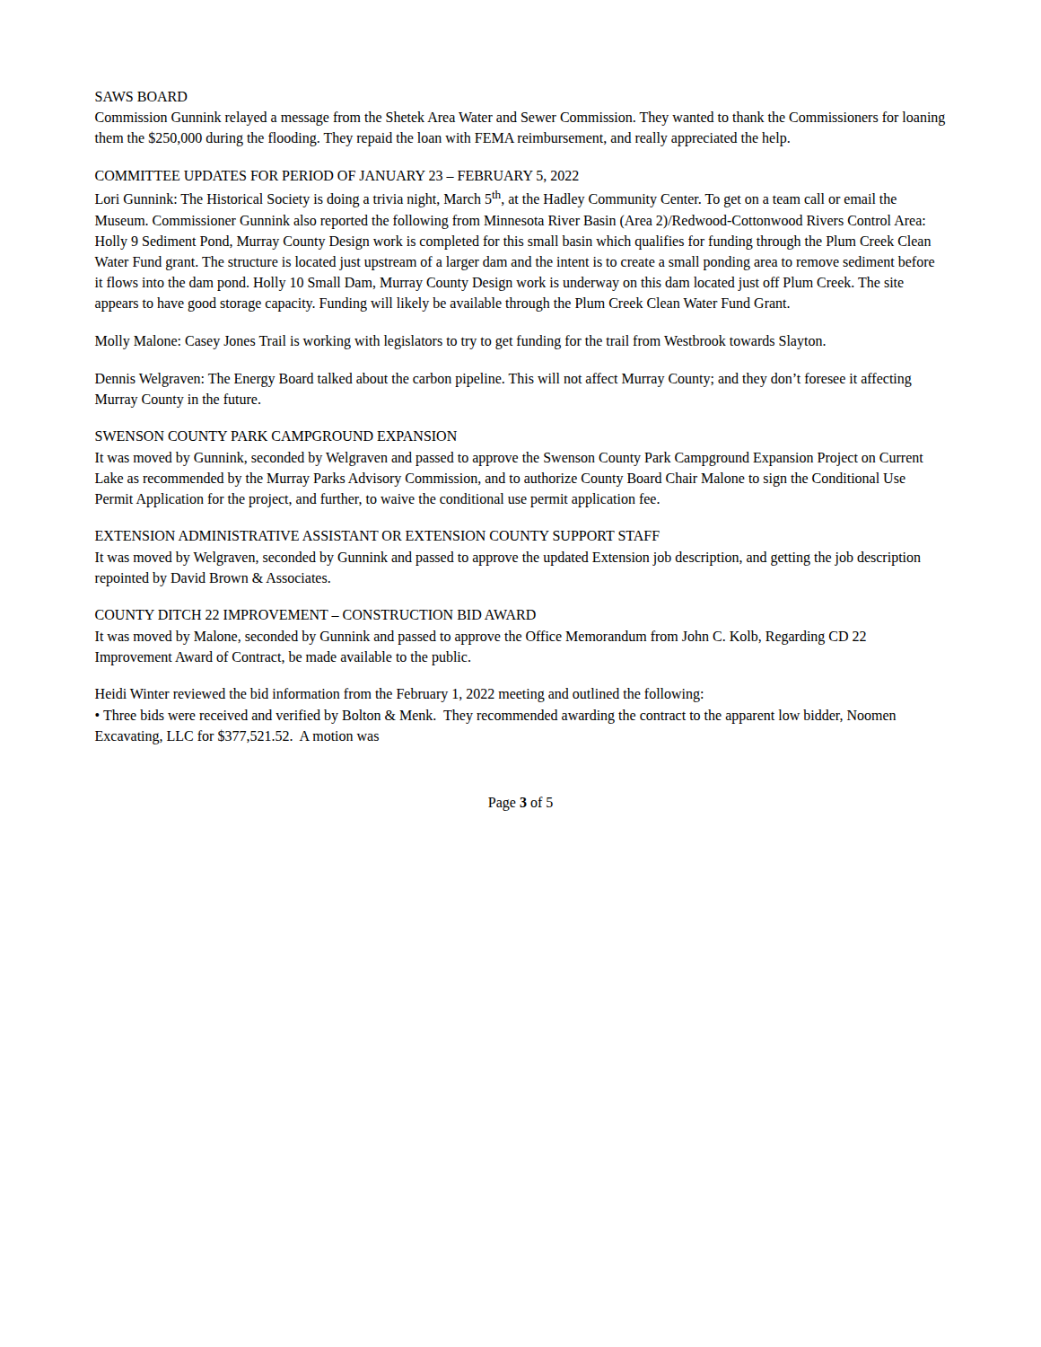SAWS Board
Commission Gunnink relayed a message from the Shetek Area Water and Sewer Commission. They wanted to thank the Commissioners for loaning them the $250,000 during the flooding. They repaid the loan with FEMA reimbursement, and really appreciated the help.
Committee Updates for Period of January 23 – February 5, 2022
Lori Gunnink: The Historical Society is doing a trivia night, March 5th, at the Hadley Community Center. To get on a team call or email the Museum. Commissioner Gunnink also reported the following from Minnesota River Basin (Area 2)/Redwood-Cottonwood Rivers Control Area: Holly 9 Sediment Pond, Murray County Design work is completed for this small basin which qualifies for funding through the Plum Creek Clean Water Fund grant. The structure is located just upstream of a larger dam and the intent is to create a small ponding area to remove sediment before it flows into the dam pond. Holly 10 Small Dam, Murray County Design work is underway on this dam located just off Plum Creek. The site appears to have good storage capacity. Funding will likely be available through the Plum Creek Clean Water Fund Grant.
Molly Malone: Casey Jones Trail is working with legislators to try to get funding for the trail from Westbrook towards Slayton.
Dennis Welgraven: The Energy Board talked about the carbon pipeline. This will not affect Murray County; and they don’t foresee it affecting Murray County in the future.
Swenson County Park Campground Expansion
It was moved by Gunnink, seconded by Welgraven and passed to approve the Swenson County Park Campground Expansion Project on Current Lake as recommended by the Murray Parks Advisory Commission, and to authorize County Board Chair Malone to sign the Conditional Use Permit Application for the project, and further, to waive the conditional use permit application fee.
Extension Administrative Assistant or Extension County Support Staff
It was moved by Welgraven, seconded by Gunnink and passed to approve the updated Extension job description, and getting the job description repointed by David Brown & Associates.
County Ditch 22 Improvement – Construction Bid Award
It was moved by Malone, seconded by Gunnink and passed to approve the Office Memorandum from John C. Kolb, Regarding CD 22 Improvement Award of Contract, be made available to the public.
Heidi Winter reviewed the bid information from the February 1, 2022 meeting and outlined the following:
• Three bids were received and verified by Bolton & Menk. They recommended awarding the contract to the apparent low bidder, Noomen Excavating, LLC for $377,521.52. A motion was
Page 3 of 5